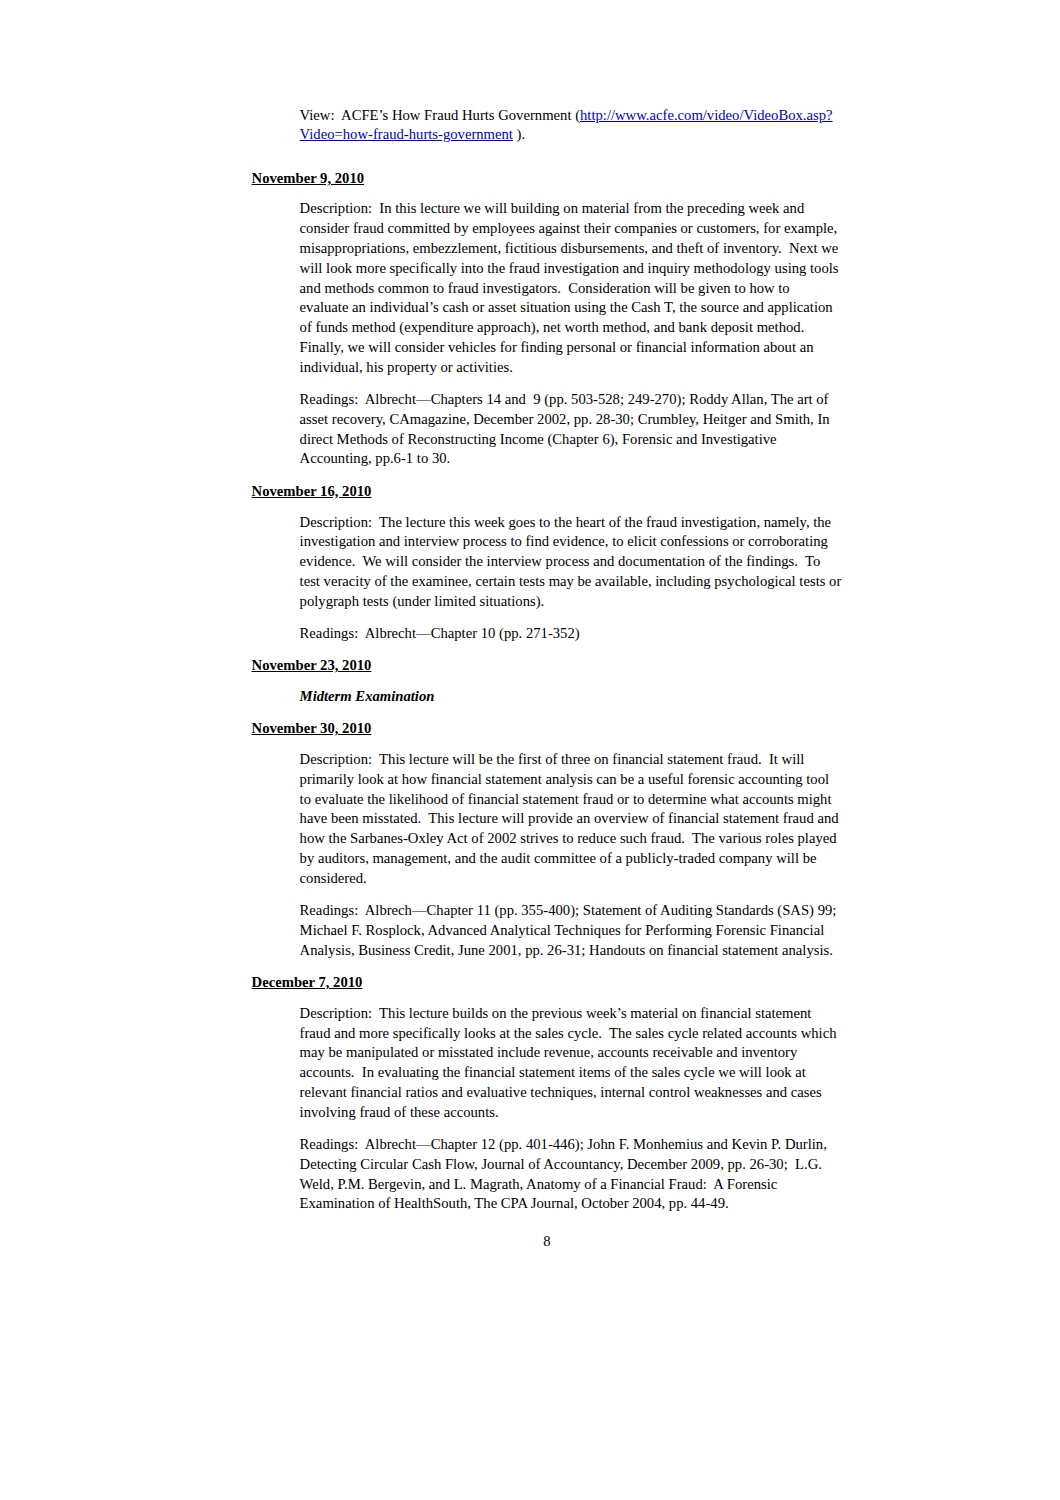View: ACFE’s How Fraud Hurts Government (http://www.acfe.com/video/VideoBox.asp?Video=how-fraud-hurts-government ).
November 9, 2010
Description: In this lecture we will building on material from the preceding week and consider fraud committed by employees against their companies or customers, for example, misappropriations, embezzlement, fictitious disbursements, and theft of inventory. Next we will look more specifically into the fraud investigation and inquiry methodology using tools and methods common to fraud investigators. Consideration will be given to how to evaluate an individual’s cash or asset situation using the Cash T, the source and application of funds method (expenditure approach), net worth method, and bank deposit method. Finally, we will consider vehicles for finding personal or financial information about an individual, his property or activities.
Readings: Albrecht—Chapters 14 and 9 (pp. 503-528; 249-270); Roddy Allan, The art of asset recovery, CAmagazine, December 2002, pp. 28-30; Crumbley, Heitger and Smith, In direct Methods of Reconstructing Income (Chapter 6), Forensic and Investigative Accounting, pp.6-1 to 30.
November 16, 2010
Description: The lecture this week goes to the heart of the fraud investigation, namely, the investigation and interview process to find evidence, to elicit confessions or corroborating evidence. We will consider the interview process and documentation of the findings. To test veracity of the examinee, certain tests may be available, including psychological tests or polygraph tests (under limited situations).
Readings: Albrecht—Chapter 10 (pp. 271-352)
November 23, 2010
Midterm Examination
November 30, 2010
Description: This lecture will be the first of three on financial statement fraud. It will primarily look at how financial statement analysis can be a useful forensic accounting tool to evaluate the likelihood of financial statement fraud or to determine what accounts might have been misstated. This lecture will provide an overview of financial statement fraud and how the Sarbanes-Oxley Act of 2002 strives to reduce such fraud. The various roles played by auditors, management, and the audit committee of a publicly-traded company will be considered.
Readings: Albrech—Chapter 11 (pp. 355-400); Statement of Auditing Standards (SAS) 99; Michael F. Rosplock, Advanced Analytical Techniques for Performing Forensic Financial Analysis, Business Credit, June 2001, pp. 26-31; Handouts on financial statement analysis.
December 7, 2010
Description: This lecture builds on the previous week’s material on financial statement fraud and more specifically looks at the sales cycle. The sales cycle related accounts which may be manipulated or misstated include revenue, accounts receivable and inventory accounts. In evaluating the financial statement items of the sales cycle we will look at relevant financial ratios and evaluative techniques, internal control weaknesses and cases involving fraud of these accounts.
Readings: Albrecht—Chapter 12 (pp. 401-446); John F. Monhemius and Kevin P. Durlin, Detecting Circular Cash Flow, Journal of Accountancy, December 2009, pp. 26-30; L.G. Weld, P.M. Bergevin, and L. Magrath, Anatomy of a Financial Fraud: A Forensic Examination of HealthSouth, The CPA Journal, October 2004, pp. 44-49.
8